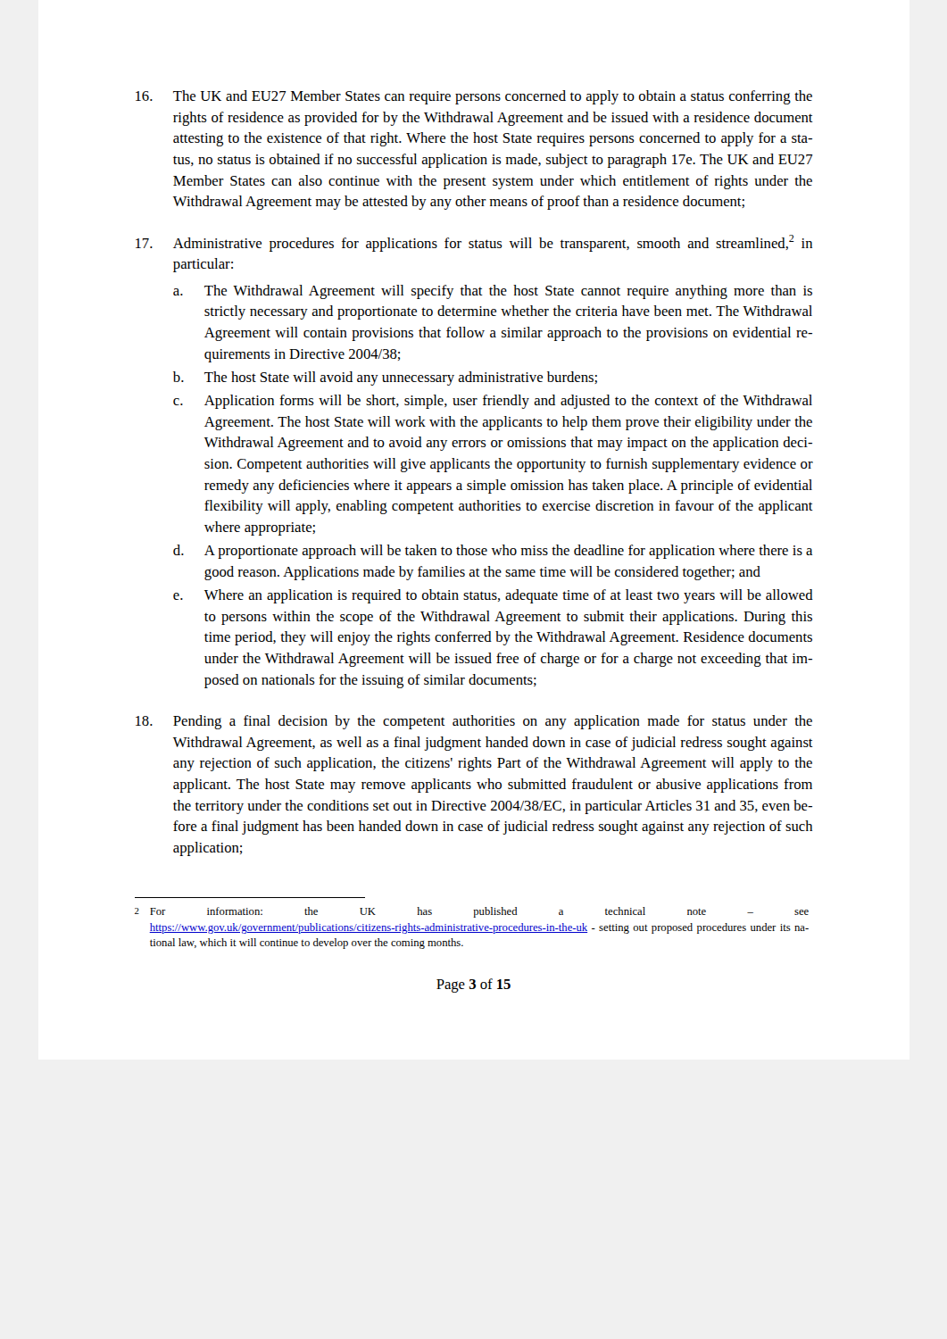16. The UK and EU27 Member States can require persons concerned to apply to obtain a status conferring the rights of residence as provided for by the Withdrawal Agreement and be issued with a residence document attesting to the existence of that right. Where the host State requires persons concerned to apply for a status, no status is obtained if no successful application is made, subject to paragraph 17e. The UK and EU27 Member States can also continue with the present system under which entitlement of rights under the Withdrawal Agreement may be attested by any other means of proof than a residence document;
17. Administrative procedures for applications for status will be transparent, smooth and streamlined,2 in particular:
a. The Withdrawal Agreement will specify that the host State cannot require anything more than is strictly necessary and proportionate to determine whether the criteria have been met. The Withdrawal Agreement will contain provisions that follow a similar approach to the provisions on evidential requirements in Directive 2004/38;
b. The host State will avoid any unnecessary administrative burdens;
c. Application forms will be short, simple, user friendly and adjusted to the context of the Withdrawal Agreement. The host State will work with the applicants to help them prove their eligibility under the Withdrawal Agreement and to avoid any errors or omissions that may impact on the application decision. Competent authorities will give applicants the opportunity to furnish supplementary evidence or remedy any deficiencies where it appears a simple omission has taken place. A principle of evidential flexibility will apply, enabling competent authorities to exercise discretion in favour of the applicant where appropriate;
d. A proportionate approach will be taken to those who miss the deadline for application where there is a good reason. Applications made by families at the same time will be considered together; and
e. Where an application is required to obtain status, adequate time of at least two years will be allowed to persons within the scope of the Withdrawal Agreement to submit their applications. During this time period, they will enjoy the rights conferred by the Withdrawal Agreement. Residence documents under the Withdrawal Agreement will be issued free of charge or for a charge not exceeding that imposed on nationals for the issuing of similar documents;
18. Pending a final decision by the competent authorities on any application made for status under the Withdrawal Agreement, as well as a final judgment handed down in case of judicial redress sought against any rejection of such application, the citizens' rights Part of the Withdrawal Agreement will apply to the applicant. The host State may remove applicants who submitted fraudulent or abusive applications from the territory under the conditions set out in Directive 2004/38/EC, in particular Articles 31 and 35, even before a final judgment has been handed down in case of judicial redress sought against any rejection of such application;
2 For information: the UK has published a technical note – see https://www.gov.uk/government/publications/citizens-rights-administrative-procedures-in-the-uk - setting out proposed procedures under its national law, which it will continue to develop over the coming months.
Page 3 of 15